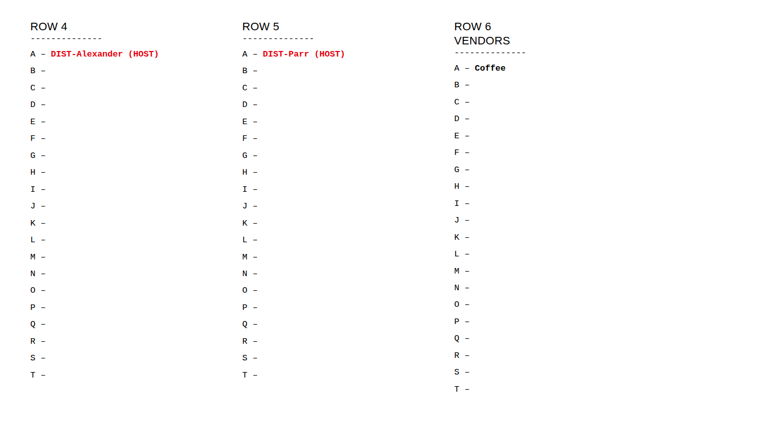ROW 4
--------------
A – DIST-Alexander (HOST)
B –
C –
D –
E –
F –
G –
H –
I –
J –
K –
L –
M –
N –
O –
P –
Q –
R –
S –
T –
ROW 5
--------------
A – DIST-Parr (HOST)
B –
C –
D –
E –
F –
G –
H –
I –
J –
K –
L –
M –
N –
O –
P –
Q –
R –
S –
T –
ROW 6
VENDORS
--------------
A – Coffee
B –
C –
D –
E –
F –
G –
H –
I –
J –
K –
L –
M –
N –
O –
P –
Q –
R –
S –
T –